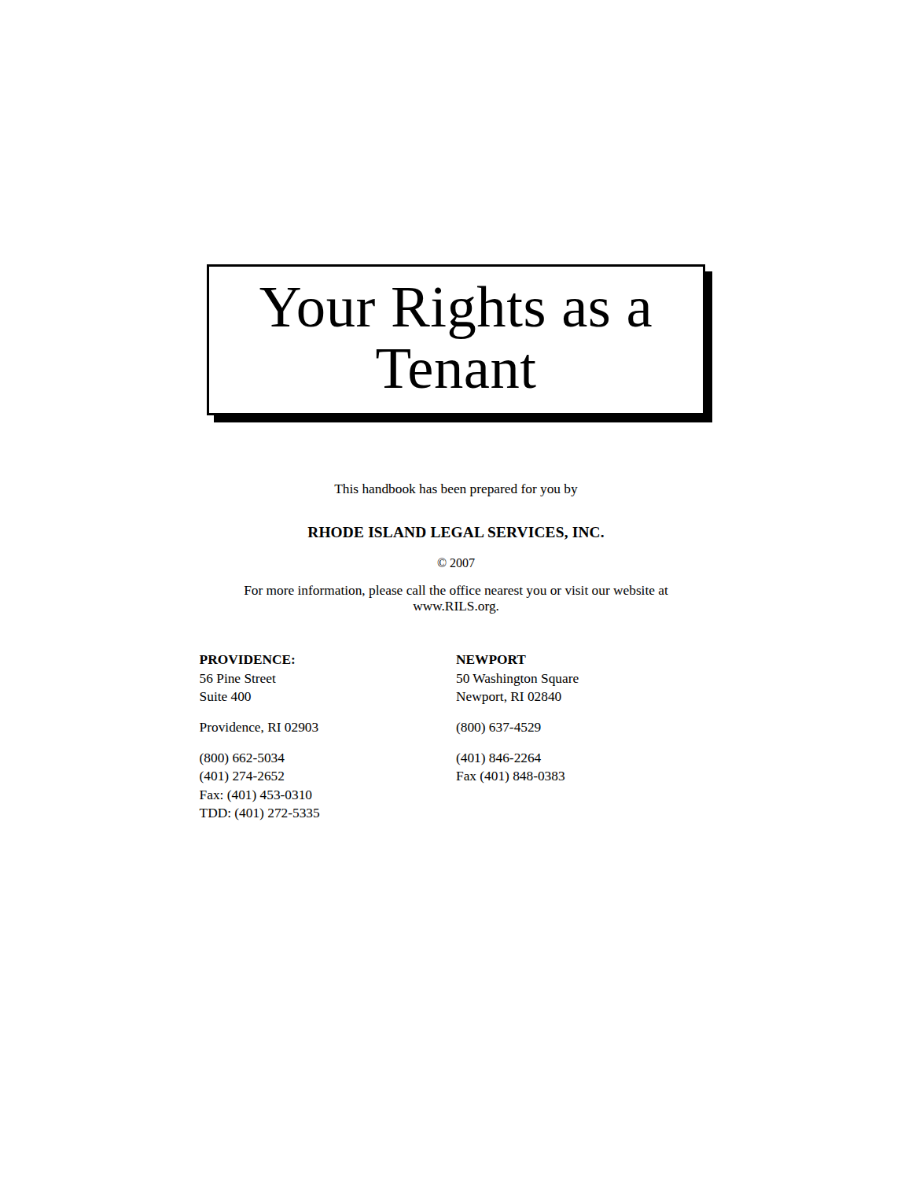Your Rights as a Tenant
This handbook has been prepared for you by
RHODE ISLAND LEGAL SERVICES, INC.
© 2007
For more information, please call the office nearest you or visit our website at www.RILS.org.
| PROVIDENCE: 56 Pine Street Suite 400 Providence, RI 02903 (800) 662-5034 (401) 274-2652 Fax: (401) 453-0310 TDD: (401) 272-5335 | NEWPORT 50 Washington Square Newport, RI 02840 (800) 637-4529 (401) 846-2264 Fax (401) 848-0383 |